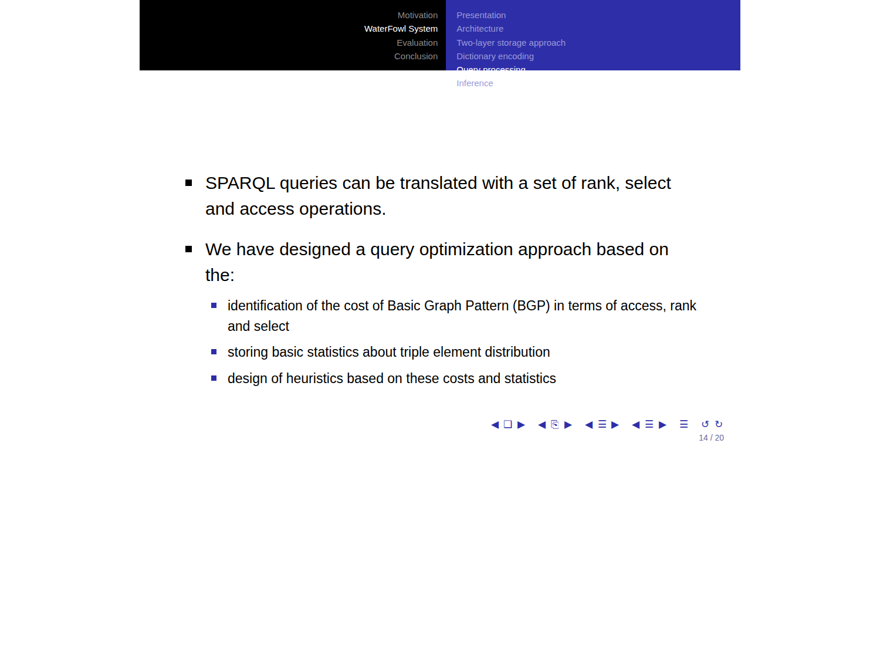Motivation
WaterFowl System
Evaluation
Conclusion
Presentation
Architecture
Two-layer storage approach
Dictionary encoding
Query processing
Inference
SPARQL queries can be translated with a set of rank, select and access operations.
We have designed a query optimization approach based on the:
identification of the cost of Basic Graph Pattern (BGP) in terms of access, rank and select
storing basic statistics about triple element distribution
design of heuristics based on these costs and statistics
◀ ❑ ▶ ◀ ⎘ ▶ ◀ ☰ ▶ ◀ ☰ ▶ ☰ ↺ ↻
14 / 20